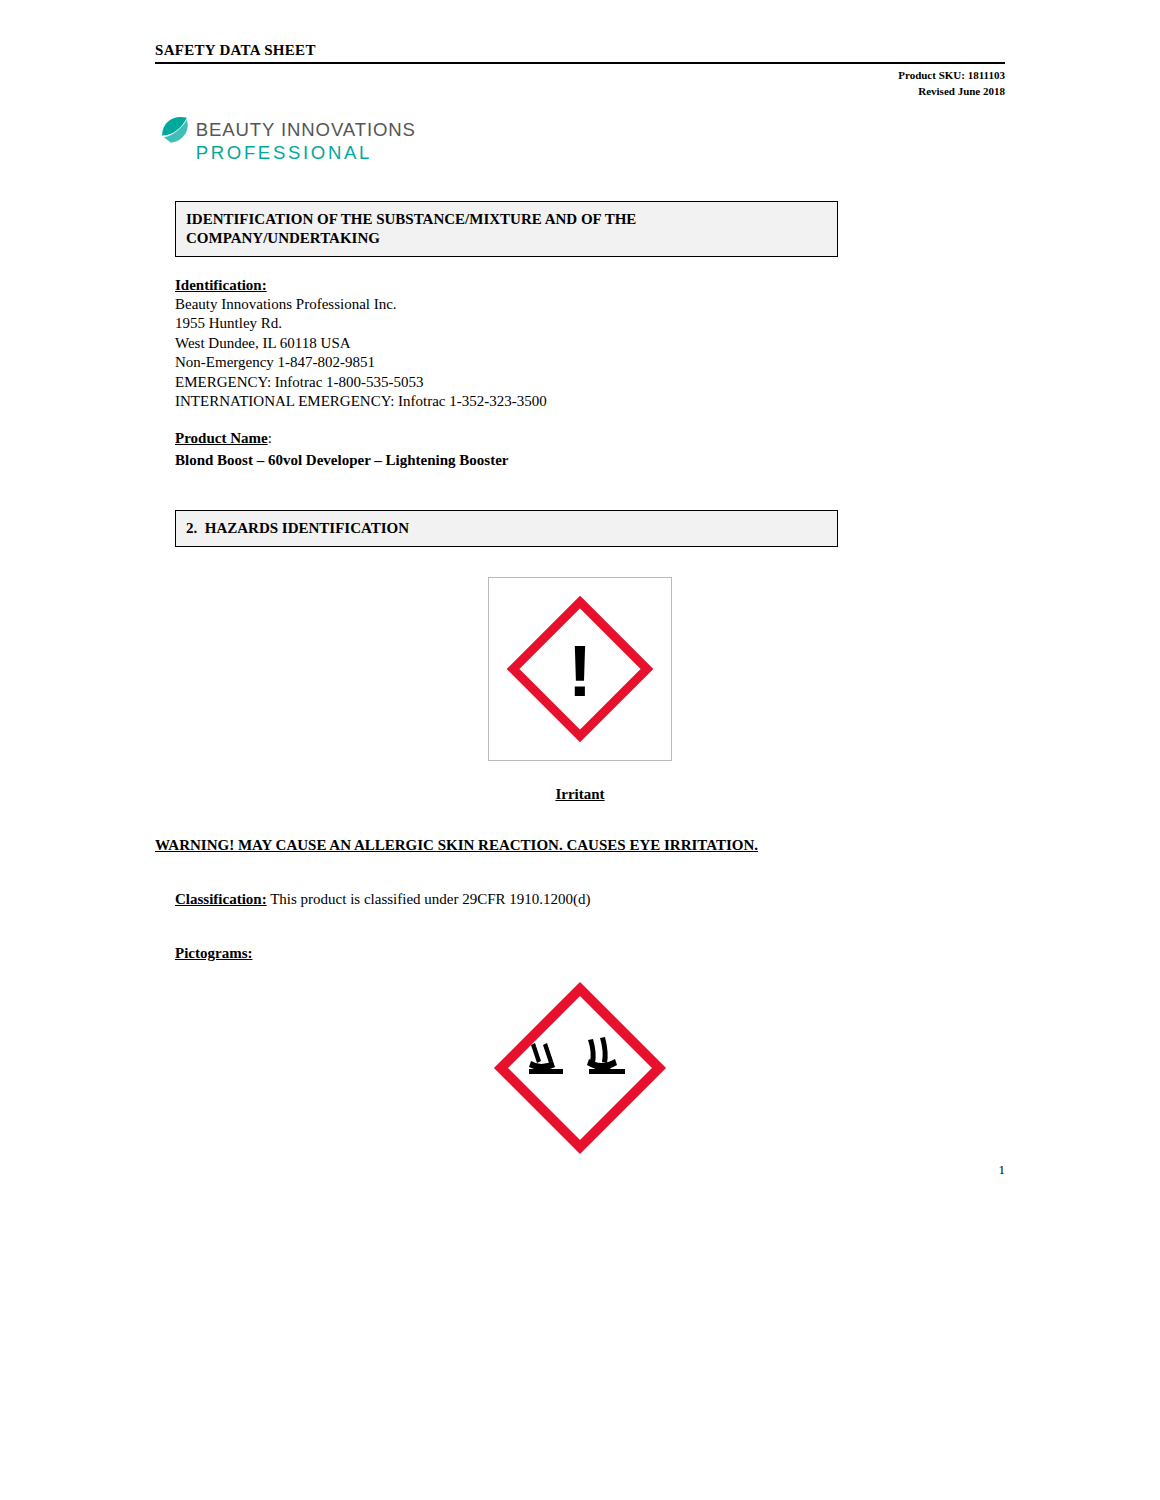SAFETY DATA SHEET
Product SKU: 1811103
Revised June 2018
IDENTIFICATION OF THE SUBSTANCE/MIXTURE AND OF THE
COMPANY/UNDERTAKING
Identification:
Beauty Innovations Professional Inc.
1955 Huntley Rd.
West Dundee, IL 60118 USA
Non-Emergency 1-847-802-9851
EMERGENCY: Infotrac 1-800-535-5053
INTERNATIONAL EMERGENCY: Infotrac 1-352-323-3500
Product Name:
Blond Boost – 60vol Developer – Lightening Booster
2. HAZARDS IDENTIFICATION
Irritant
WARNING! MAY CAUSE AN ALLERGIC SKIN REACTION. CAUSES EYE IRRITATION.
Classification: This product is classified under 29CFR 1910.1200(d)
Pictograms:
1